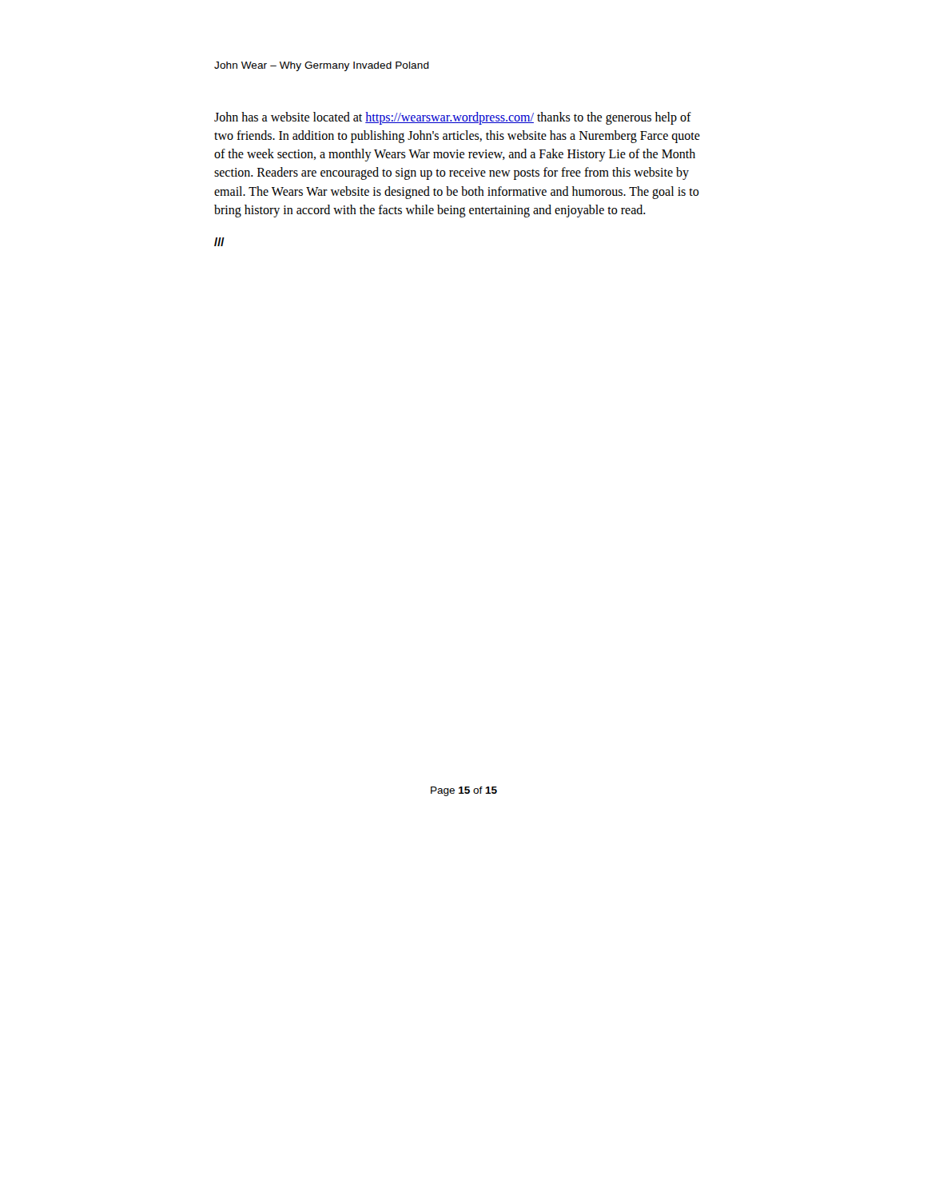John Wear – Why Germany Invaded Poland
John has a website located at https://wearswar.wordpress.com/ thanks to the generous help of two friends. In addition to publishing John's articles, this website has a Nuremberg Farce quote of the week section, a monthly Wears War movie review, and a Fake History Lie of the Month section. Readers are encouraged to sign up to receive new posts for free from this website by email. The Wears War website is designed to be both informative and humorous. The goal is to bring history in accord with the facts while being entertaining and enjoyable to read.
///
Page 15 of 15